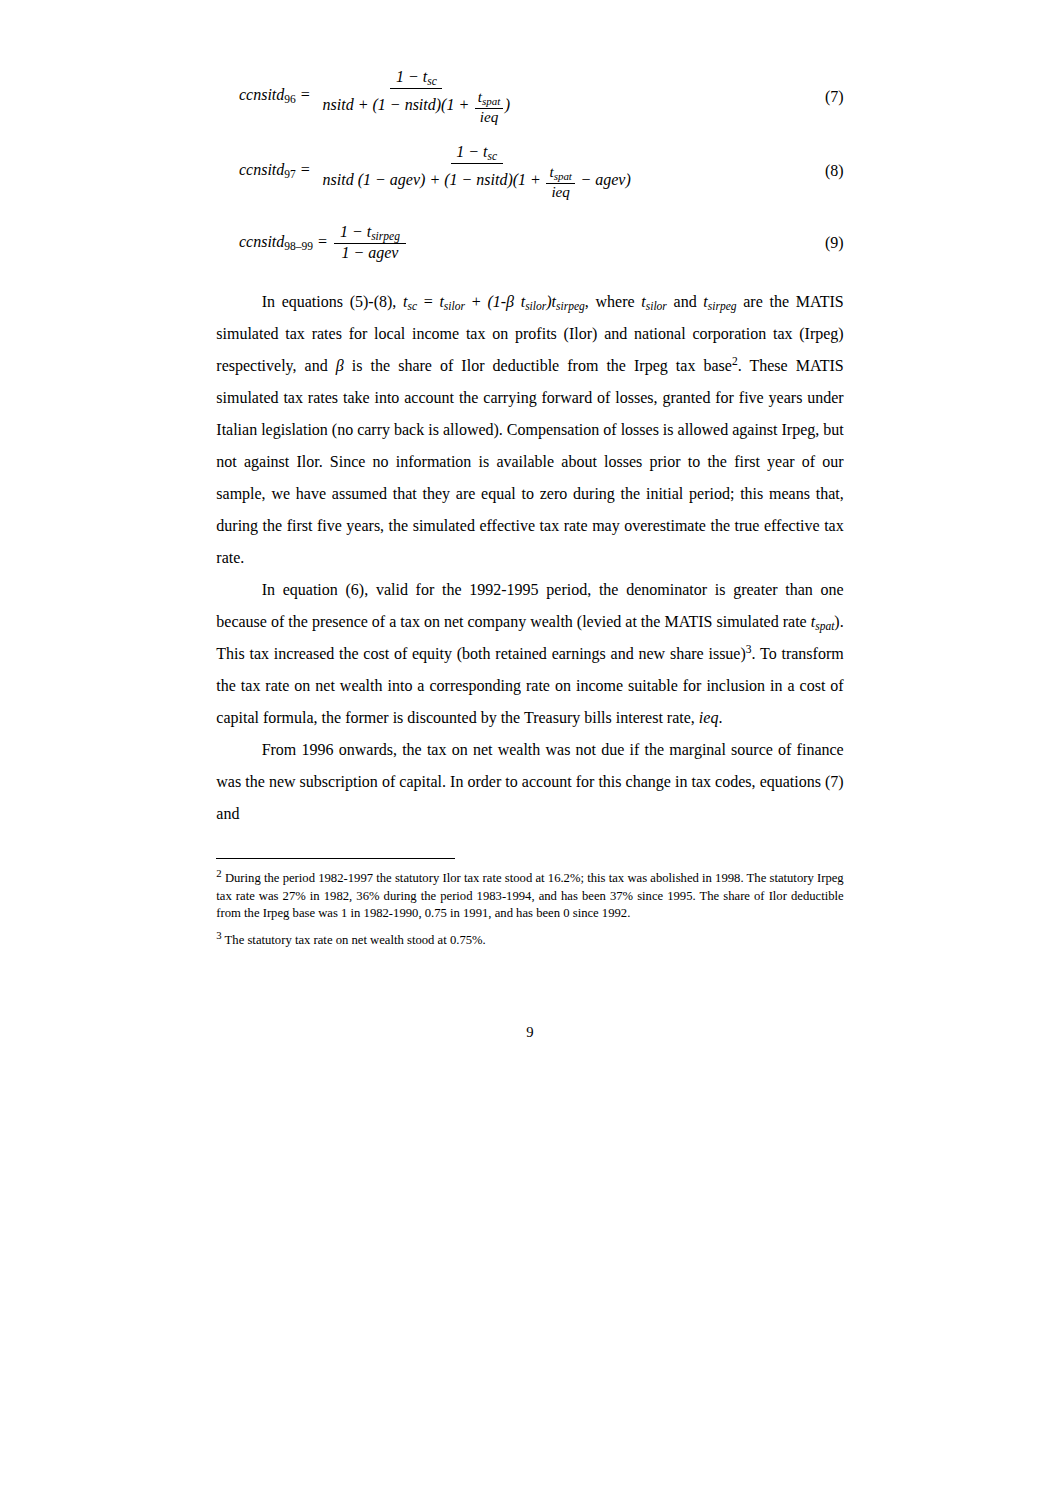ccnsitd96 = 1 − tsc nsitd + (1 − nsitd)(1 + tspat ieq) (7)
ccnsitd97 = 1 − tsc nsitd (1 − agev) + (1 − nsitd)(1 + tspat ieq − agev) (8)
ccnsitd98–99 = 1 − tsirpeg 1 − agev (9)
In equations (5)-(8), tsc = tsilor + (1-β t silor)t sirpeg, where tsilor and tsirpeg are the MATIS simulated tax rates for local income tax on profits (Ilor) and national corporation tax (Irpeg) respectively, and β is the share of Ilor deductible from the Irpeg tax base2. These MATIS simulated tax rates take into account the carrying forward of losses, granted for five years under Italian legislation (no carry back is allowed). Compensation of losses is allowed against Irpeg, but not against Ilor. Since no information is available about losses prior to the first year of our sample, we have assumed that they are equal to zero during the initial period; this means that, during the first five years, the simulated effective tax rate may overestimate the true effective tax rate.
In equation (6), valid for the 1992-1995 period, the denominator is greater than one because of the presence of a tax on net company wealth (levied at the MATIS simulated rate tspat). This tax increased the cost of equity (both retained earnings and new share issue)3. To transform the tax rate on net wealth into a corresponding rate on income suitable for inclusion in a cost of capital formula, the former is discounted by the Treasury bills interest rate, ieq.
From 1996 onwards, the tax on net wealth was not due if the marginal source of finance was the new subscription of capital. In order to account for this change in tax codes, equations (7) and
2 During the period 1982-1997 the statutory Ilor tax rate stood at 16.2%; this tax was abolished in 1998. The statutory Irpeg tax rate was 27% in 1982, 36% during the period 1983-1994, and has been 37% since 1995. The share of Ilor deductible from the Irpeg base was 1 in 1982-1990, 0.75 in 1991, and has been 0 since 1992.
3 The statutory tax rate on net wealth stood at 0.75%.
9